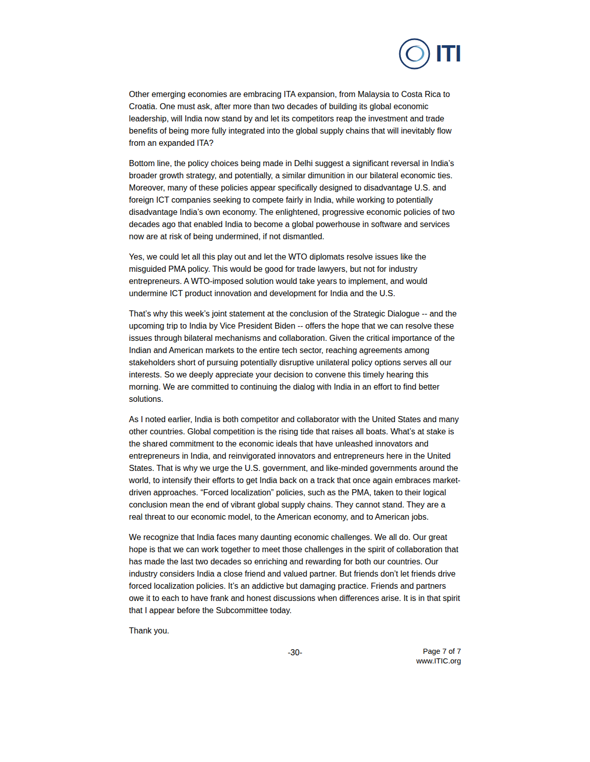ITI
Other emerging economies are embracing ITA expansion, from Malaysia to Costa Rica to Croatia. One must ask, after more than two decades of building its global economic leadership, will India now stand by and let its competitors reap the investment and trade benefits of being more fully integrated into the global supply chains that will inevitably flow from an expanded ITA?
Bottom line, the policy choices being made in Delhi suggest a significant reversal in India’s broader growth strategy, and potentially, a similar dimunition in our bilateral economic ties. Moreover, many of these policies appear specifically designed to disadvantage U.S. and foreign ICT companies seeking to compete fairly in India, while working to potentially disadvantage India’s own economy. The enlightened, progressive economic policies of two decades ago that enabled India to become a global powerhouse in software and services now are at risk of being undermined, if not dismantled.
Yes, we could let all this play out and let the WTO diplomats resolve issues like the misguided PMA policy. This would be good for trade lawyers, but not for industry entrepreneurs. A WTO-imposed solution would take years to implement, and would undermine ICT product innovation and development for India and the U.S.
That’s why this week’s joint statement at the conclusion of the Strategic Dialogue -- and the upcoming trip to India by Vice President Biden -- offers the hope that we can resolve these issues through bilateral mechanisms and collaboration. Given the critical importance of the Indian and American markets to the entire tech sector, reaching agreements among stakeholders short of pursuing potentially disruptive unilateral policy options serves all our interests. So we deeply appreciate your decision to convene this timely hearing this morning. We are committed to continuing the dialog with India in an effort to find better solutions.
As I noted earlier, India is both competitor and collaborator with the United States and many other countries. Global competition is the rising tide that raises all boats. What’s at stake is the shared commitment to the economic ideals that have unleashed innovators and entrepreneurs in India, and reinvigorated innovators and entrepreneurs here in the United States. That is why we urge the U.S. government, and like-minded governments around the world, to intensify their efforts to get India back on a track that once again embraces market-driven approaches. “Forced localization” policies, such as the PMA, taken to their logical conclusion mean the end of vibrant global supply chains. They cannot stand. They are a real threat to our economic model, to the American economy, and to American jobs.
We recognize that India faces many daunting economic challenges. We all do. Our great hope is that we can work together to meet those challenges in the spirit of collaboration that has made the last two decades so enriching and rewarding for both our countries. Our industry considers India a close friend and valued partner. But friends don’t let friends drive forced localization policies. It’s an addictive but damaging practice. Friends and partners owe it to each to have frank and honest discussions when differences arise. It is in that spirit that I appear before the Subcommittee today.
Thank you.
-30-
Page 7 of 7
www.ITIC.org